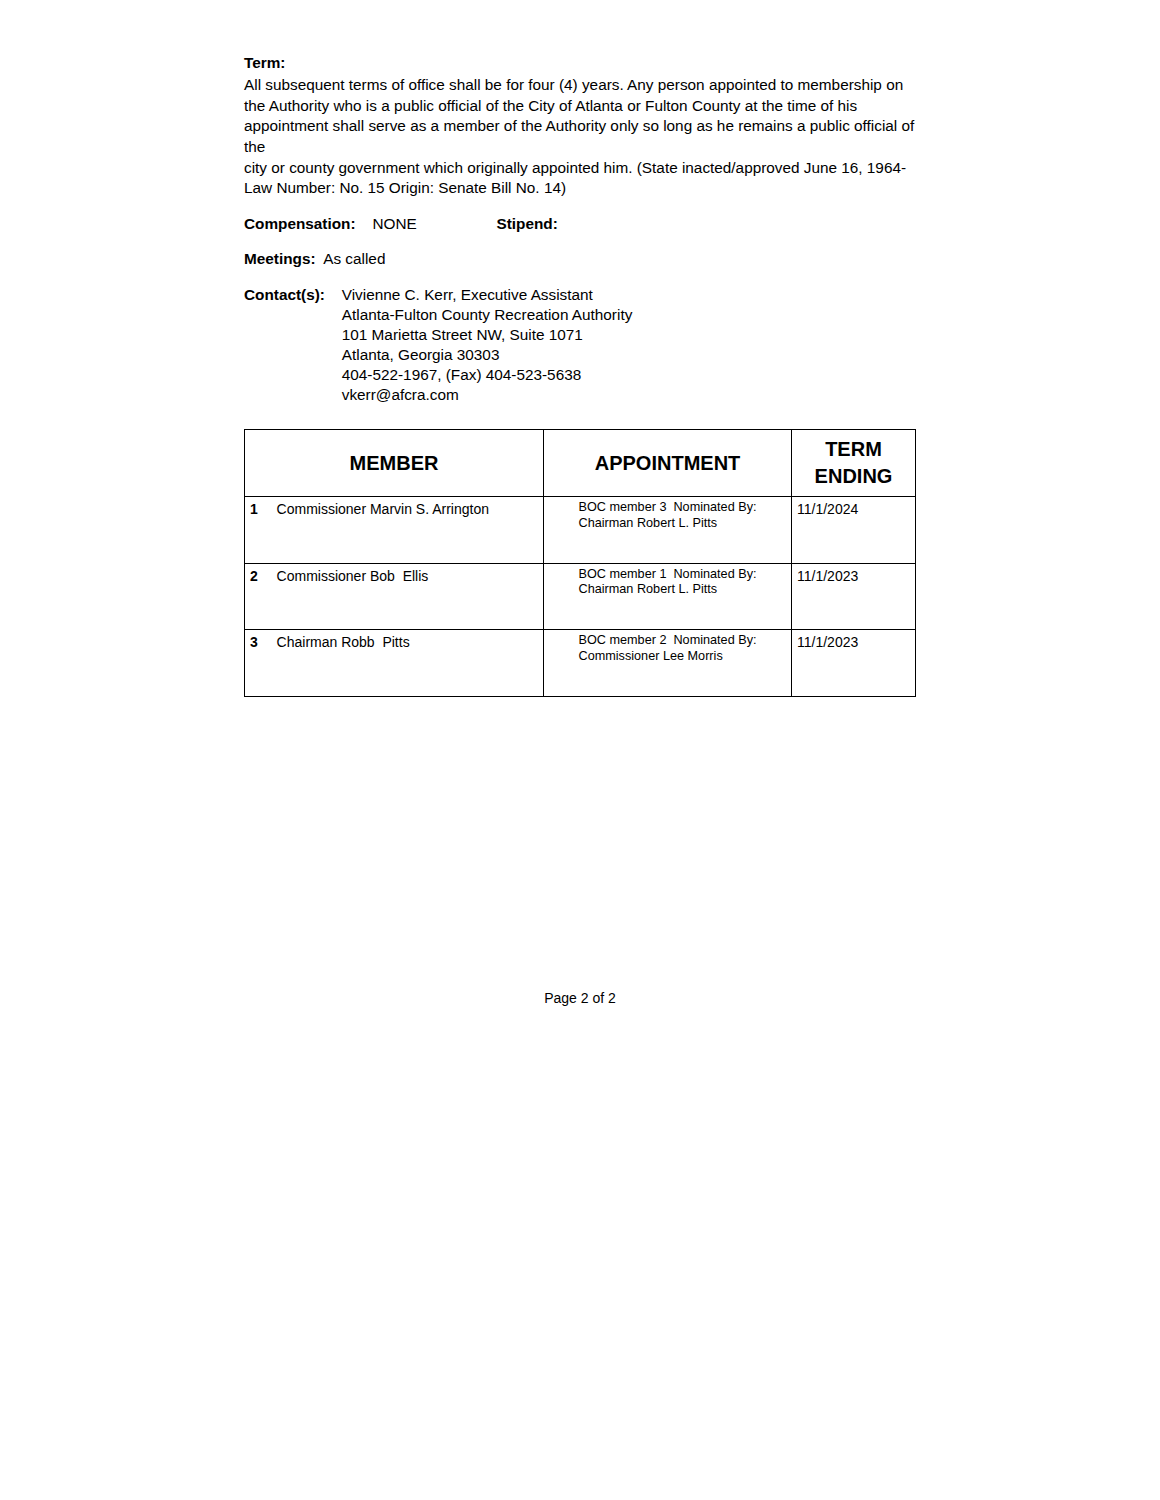Term:
All subsequent terms of office shall be for four (4) years. Any person appointed to membership on the Authority who is a public official of the City of Atlanta or Fulton County at the time of his appointment shall serve as a member of the Authority only so long as he remains a public official of the
city or county government which originally appointed him. (State inacted/approved June 16, 1964-Law Number: No. 15 Origin: Senate Bill No. 14)
Compensation: NONE Stipend:
Meetings: As called
Contact(s):
Vivienne C. Kerr, Executive Assistant
Atlanta-Fulton County Recreation Authority
101 Marietta Street NW, Suite 1071
Atlanta, Georgia 30303
404-522-1967, (Fax) 404-523-5638
vkerr@afcra.com
| MEMBER | APPOINTMENT | TERM ENDING |
| --- | --- | --- |
| 1 Commissioner Marvin S. Arrington | BOC member 3 Nominated By: Chairman Robert L. Pitts | 11/1/2024 |
| 2 Commissioner Bob Ellis | BOC member 1 Nominated By: Chairman Robert L. Pitts | 11/1/2023 |
| 3 Chairman Robb Pitts | BOC member 2 Nominated By: Commissioner Lee Morris | 11/1/2023 |
Page 2 of 2